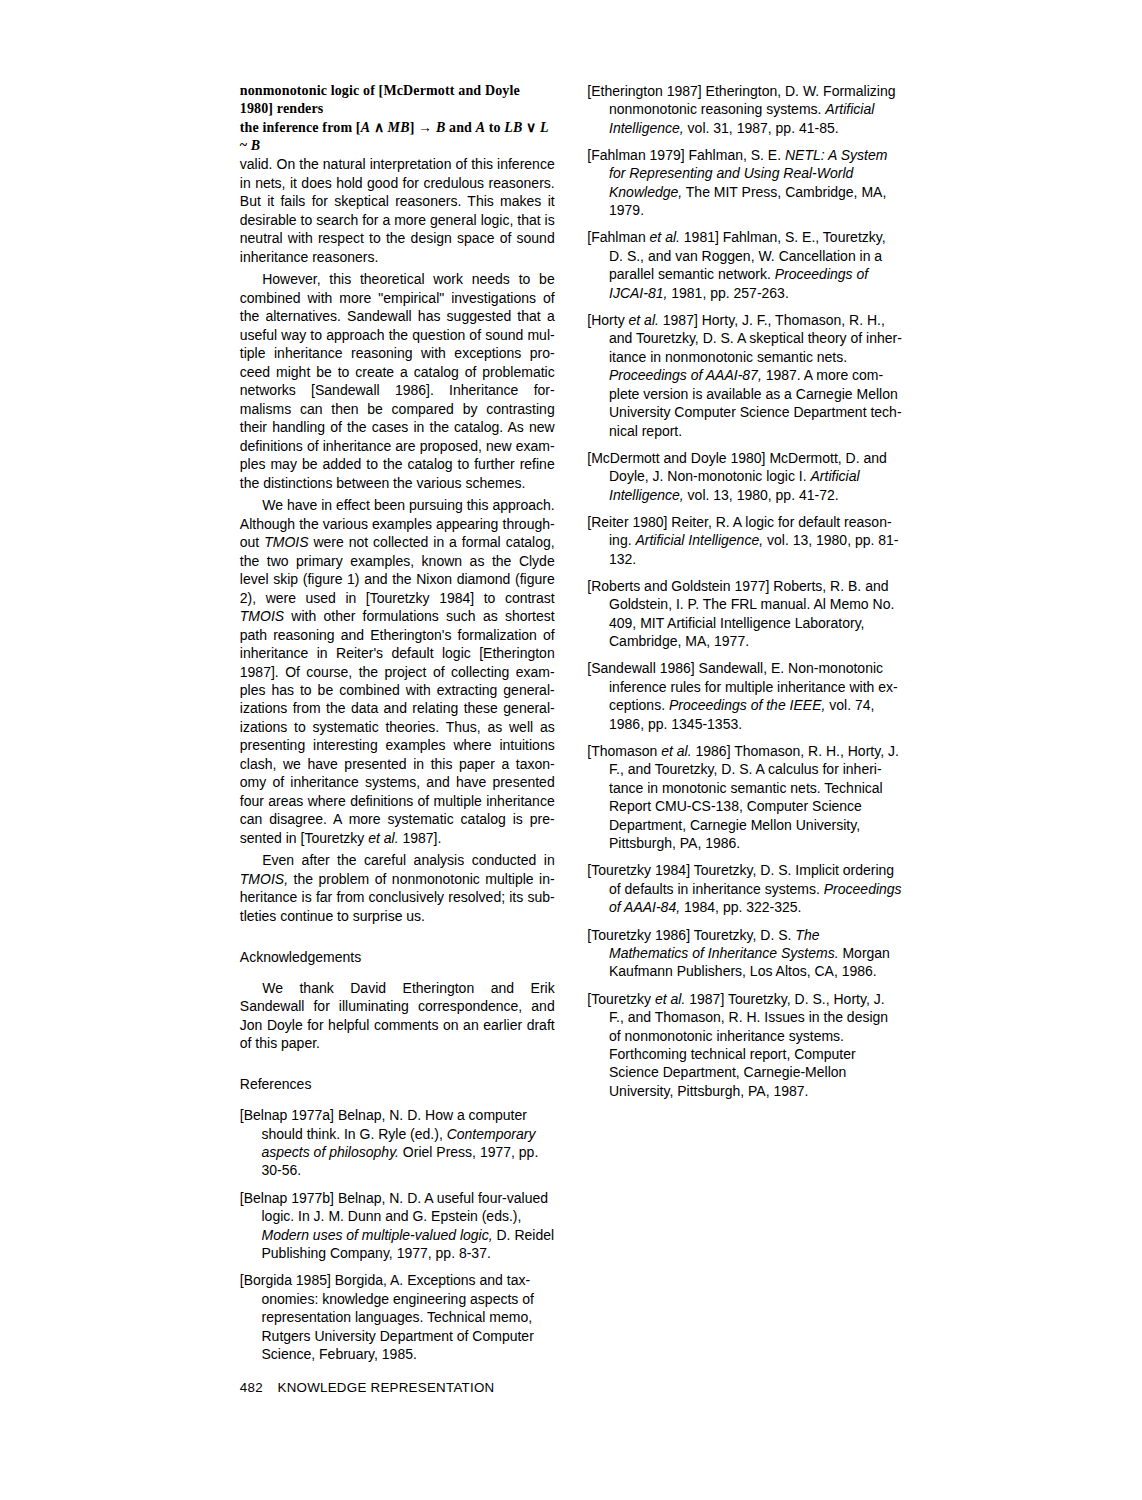nonmonotonic logic of [McDermott and Doyle 1980] renders
the inference from [A ∧ MB] → B and A to LB ∨ L ~ B
valid. On the natural interpretation of this inference in nets, it does hold good for credulous reasoners. But it fails for skeptical reasoners. This makes it desirable to search for a more general logic, that is neutral with respect to the design space of sound inheritance reasoners.
However, this theoretical work needs to be combined with more "empirical" investigations of the alternatives. Sandewall has suggested that a useful way to approach the question of sound multiple inheritance reasoning with exceptions proceed might be to create a catalog of problematic networks [Sandewall 1986]. Inheritance formalisms can then be compared by contrasting their handling of the cases in the catalog. As new definitions of inheritance are proposed, new examples may be added to the catalog to further refine the distinctions between the various schemes.
We have in effect been pursuing this approach. Although the various examples appearing throughout TMOIS were not collected in a formal catalog, the two primary examples, known as the Clyde level skip (figure 1) and the Nixon diamond (figure 2), were used in [Touretzky 1984] to contrast TMOIS with other formulations such as shortest path reasoning and Etherington's formalization of inheritance in Reiter's default logic [Etherington 1987]. Of course, the project of collecting examples has to be combined with extracting generalizations from the data and relating these generalizations to systematic theories. Thus, as well as presenting interesting examples where intuitions clash, we have presented in this paper a taxonomy of inheritance systems, and have presented four areas where definitions of multiple inheritance can disagree. A more systematic catalog is presented in [Touretzky et al. 1987].
Even after the careful analysis conducted in TMOIS, the problem of nonmonotonic multiple inheritance is far from conclusively resolved; its subtleties continue to surprise us.
Acknowledgements
We thank David Etherington and Erik Sandewall for illuminating correspondence, and Jon Doyle for helpful comments on an earlier draft of this paper.
References
[Belnap 1977a] Belnap, N. D. How a computer should think. In G. Ryle (ed.), Contemporary aspects of philosophy. Oriel Press, 1977, pp. 30-56.
[Belnap 1977b] Belnap, N. D. A useful four-valued logic. In J. M. Dunn and G. Epstein (eds.), Modern uses of multiple-valued logic, D. Reidel Publishing Company, 1977, pp. 8-37.
[Borgida 1985] Borgida, A. Exceptions and taxonomies: knowledge engineering aspects of representation languages. Technical memo, Rutgers University Department of Computer Science, February, 1985.
[Etherington 1987] Etherington, D. W. Formalizing nonmonotonic reasoning systems. Artificial Intelligence, vol. 31, 1987, pp. 41-85.
[Fahlman 1979] Fahlman, S. E. NETL: A System for Representing and Using Real-World Knowledge, The MIT Press, Cambridge, MA, 1979.
[Fahlman et al. 1981] Fahlman, S. E., Touretzky, D. S., and van Roggen, W. Cancellation in a parallel semantic network. Proceedings of IJCAI-81, 1981, pp. 257-263.
[Horty et al. 1987] Horty, J. F., Thomason, R. H., and Touretzky, D. S. A skeptical theory of inheritance in nonmonotonic semantic nets. Proceedings of AAAI-87, 1987. A more complete version is available as a Carnegie Mellon University Computer Science Department technical report.
[McDermott and Doyle 1980] McDermott, D. and Doyle, J. Non-monotonic logic I. Artificial Intelligence, vol. 13, 1980, pp. 41-72.
[Reiter 1980] Reiter, R. A logic for default reasoning. Artificial Intelligence, vol. 13, 1980, pp. 81-132.
[Roberts and Goldstein 1977] Roberts, R. B. and Goldstein, I. P. The FRL manual. Al Memo No. 409, MIT Artificial Intelligence Laboratory, Cambridge, MA, 1977.
[Sandewall 1986] Sandewall, E. Non-monotonic inference rules for multiple inheritance with exceptions. Proceedings of the IEEE, vol. 74, 1986, pp. 1345-1353.
[Thomason et al. 1986] Thomason, R. H., Horty, J. F., and Touretzky, D. S. A calculus for inheritance in monotonic semantic nets. Technical Report CMU-CS-138, Computer Science Department, Carnegie Mellon University, Pittsburgh, PA, 1986.
[Touretzky 1984] Touretzky, D. S. Implicit ordering of defaults in inheritance systems. Proceedings of AAAI-84, 1984, pp. 322-325.
[Touretzky 1986] Touretzky, D. S. The Mathematics of Inheritance Systems. Morgan Kaufmann Publishers, Los Altos, CA, 1986.
[Touretzky et al. 1987] Touretzky, D. S., Horty, J. F., and Thomason, R. H. Issues in the design of nonmonotonic inheritance systems. Forthcoming technical report, Computer Science Department, Carnegie-Mellon University, Pittsburgh, PA, 1987.
482 KNOWLEDGE REPRESENTATION